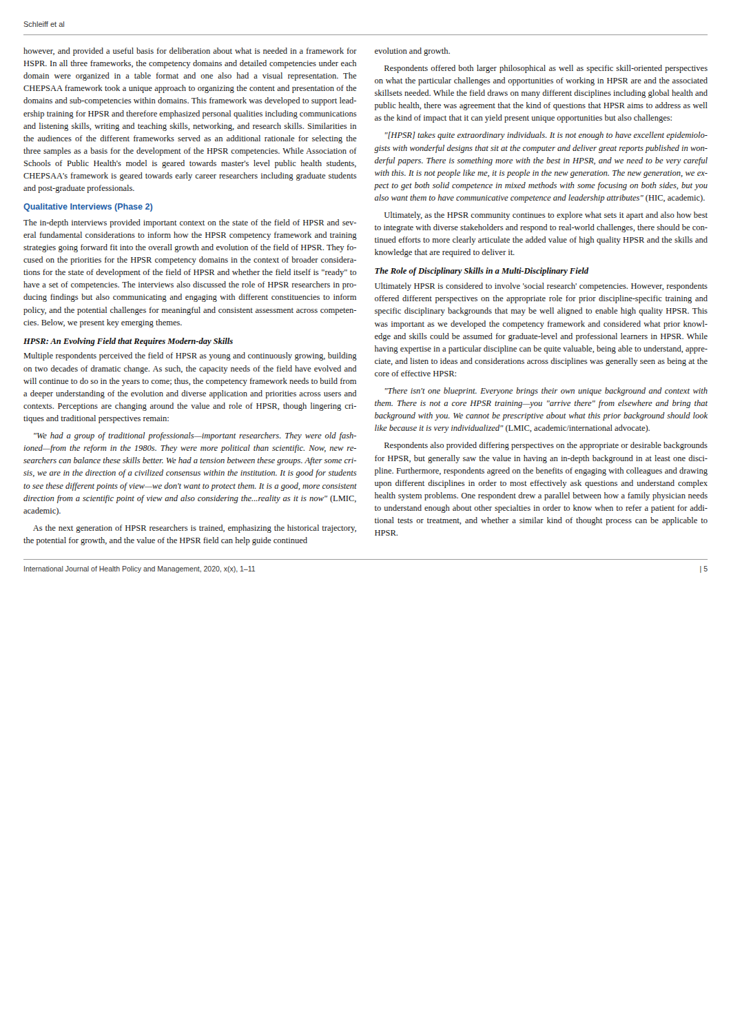Schleiff et al
however, and provided a useful basis for deliberation about what is needed in a framework for HSPR. In all three frameworks, the competency domains and detailed competencies under each domain were organized in a table format and one also had a visual representation. The CHEPSAA framework took a unique approach to organizing the content and presentation of the domains and sub-competencies within domains. This framework was developed to support leadership training for HPSR and therefore emphasized personal qualities including communications and listening skills, writing and teaching skills, networking, and research skills. Similarities in the audiences of the different frameworks served as an additional rationale for selecting the three samples as a basis for the development of the HPSR competencies. While Association of Schools of Public Health's model is geared towards master's level public health students, CHEPSAA's framework is geared towards early career researchers including graduate students and post-graduate professionals.
Qualitative Interviews (Phase 2)
The in-depth interviews provided important context on the state of the field of HPSR and several fundamental considerations to inform how the HPSR competency framework and training strategies going forward fit into the overall growth and evolution of the field of HPSR. They focused on the priorities for the HPSR competency domains in the context of broader considerations for the state of development of the field of HPSR and whether the field itself is "ready" to have a set of competencies. The interviews also discussed the role of HPSR researchers in producing findings but also communicating and engaging with different constituencies to inform policy, and the potential challenges for meaningful and consistent assessment across competencies. Below, we present key emerging themes.
HPSR: An Evolving Field that Requires Modern-day Skills
Multiple respondents perceived the field of HPSR as young and continuously growing, building on two decades of dramatic change. As such, the capacity needs of the field have evolved and will continue to do so in the years to come; thus, the competency framework needs to build from a deeper understanding of the evolution and diverse application and priorities across users and contexts. Perceptions are changing around the value and role of HPSR, though lingering critiques and traditional perspectives remain:
"We had a group of traditional professionals—important researchers. They were old fashioned—from the reform in the 1980s. They were more political than scientific. Now, new researchers can balance these skills better. We had a tension between these groups. After some crisis, we are in the direction of a civilized consensus within the institution. It is good for students to see these different points of view—we don't want to protect them. It is a good, more consistent direction from a scientific point of view and also considering the...reality as it is now" (LMIC, academic).
As the next generation of HPSR researchers is trained, emphasizing the historical trajectory, the potential for growth, and the value of the HPSR field can help guide continued
evolution and growth.
Respondents offered both larger philosophical as well as specific skill-oriented perspectives on what the particular challenges and opportunities of working in HPSR are and the associated skillsets needed. While the field draws on many different disciplines including global health and public health, there was agreement that the kind of questions that HPSR aims to address as well as the kind of impact that it can yield present unique opportunities but also challenges:
"[HPSR] takes quite extraordinary individuals. It is not enough to have excellent epidemiologists with wonderful designs that sit at the computer and deliver great reports published in wonderful papers. There is something more with the best in HPSR, and we need to be very careful with this. It is not people like me, it is people in the new generation. The new generation, we expect to get both solid competence in mixed methods with some focusing on both sides, but you also want them to have communicative competence and leadership attributes" (HIC, academic).
Ultimately, as the HPSR community continues to explore what sets it apart and also how best to integrate with diverse stakeholders and respond to real-world challenges, there should be continued efforts to more clearly articulate the added value of high quality HPSR and the skills and knowledge that are required to deliver it.
The Role of Disciplinary Skills in a Multi-Disciplinary Field
Ultimately HPSR is considered to involve 'social research' competencies. However, respondents offered different perspectives on the appropriate role for prior discipline-specific training and specific disciplinary backgrounds that may be well aligned to enable high quality HPSR. This was important as we developed the competency framework and considered what prior knowledge and skills could be assumed for graduate-level and professional learners in HPSR. While having expertise in a particular discipline can be quite valuable, being able to understand, appreciate, and listen to ideas and considerations across disciplines was generally seen as being at the core of effective HPSR:
"There isn't one blueprint. Everyone brings their own unique background and context with them. There is not a core HPSR training—you "arrive there" from elsewhere and bring that background with you. We cannot be prescriptive about what this prior background should look like because it is very individualized" (LMIC, academic/international advocate).
Respondents also provided differing perspectives on the appropriate or desirable backgrounds for HPSR, but generally saw the value in having an in-depth background in at least one discipline. Furthermore, respondents agreed on the benefits of engaging with colleagues and drawing upon different disciplines in order to most effectively ask questions and understand complex health system problems. One respondent drew a parallel between how a family physician needs to understand enough about other specialties in order to know when to refer a patient for additional tests or treatment, and whether a similar kind of thought process can be applicable to HPSR.
International Journal of Health Policy and Management, 2020, x(x), 1–11 | 5